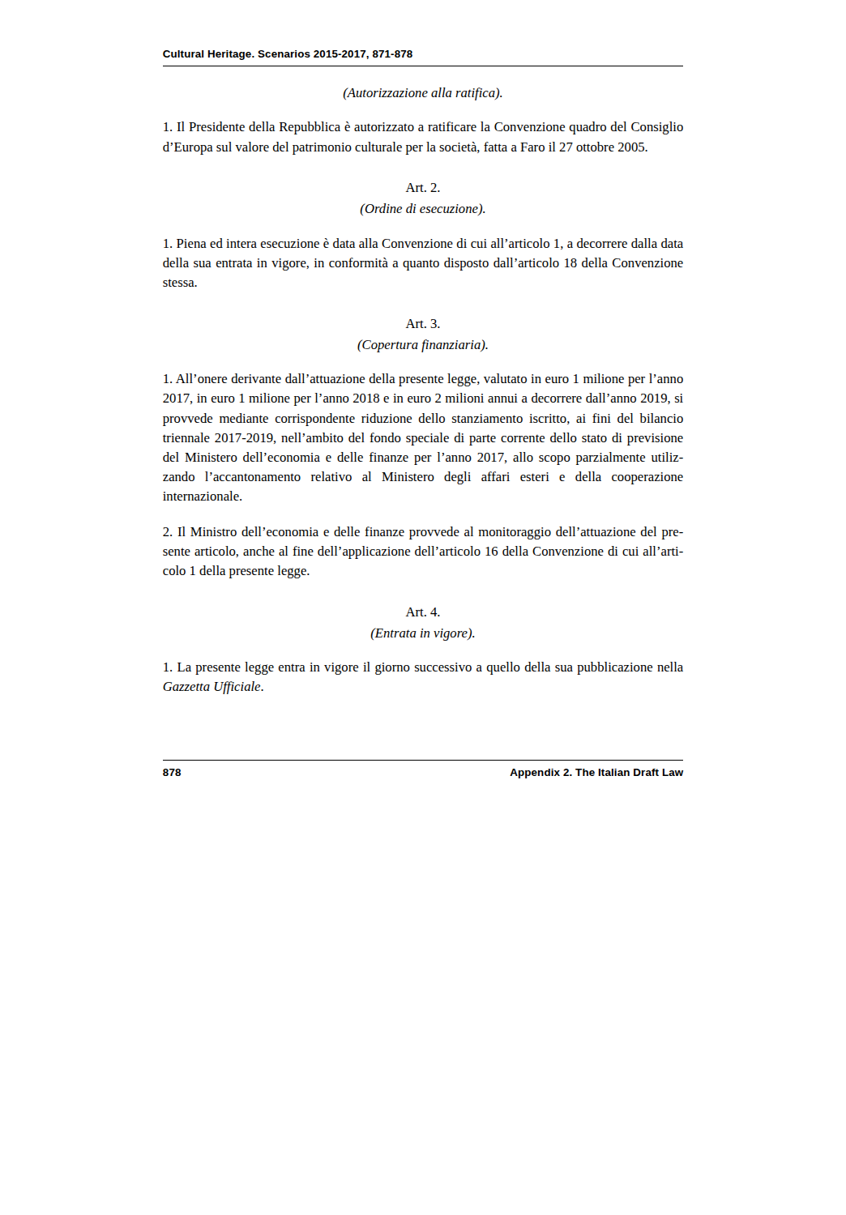Cultural Heritage. Scenarios 2015-2017, 871-878
(Autorizzazione alla ratifica).
1. Il Presidente della Repubblica è autorizzato a ratificare la Convenzione quadro del Consiglio d’Europa sul valore del patrimonio culturale per la società, fatta a Faro il 27 ottobre 2005.
Art. 2.
(Ordine di esecuzione).
1. Piena ed intera esecuzione è data alla Convenzione di cui all’articolo 1, a decorrere dalla data della sua entrata in vigore, in conformità a quanto disposto dall’articolo 18 della Convenzione stessa.
Art. 3.
(Copertura finanziaria).
1. All’onere derivante dall’attuazione della presente legge, valutato in euro 1 milione per l’anno 2017, in euro 1 milione per l’anno 2018 e in euro 2 milioni annui a decorrere dall’anno 2019, si provvede mediante corrispondente riduzione dello stanziamento iscritto, ai fini del bilancio triennale 2017-2019, nell’ambito del fondo speciale di parte corrente dello stato di previsione del Ministero dell’economia e delle finanze per l’anno 2017, allo scopo parzialmente utilizzando l’accantonamento relativo al Ministero degli affari esteri e della cooperazione internazionale.
2. Il Ministro dell’economia e delle finanze provvede al monitoraggio dell’attuazione del presente articolo, anche al fine dell’applicazione dell’articolo 16 della Convenzione di cui all’articolo 1 della presente legge.
Art. 4.
(Entrata in vigore).
1. La presente legge entra in vigore il giorno successivo a quello della sua pubblicazione nella Gazzetta Ufficiale.
878 Appendix 2. The Italian Draft Law